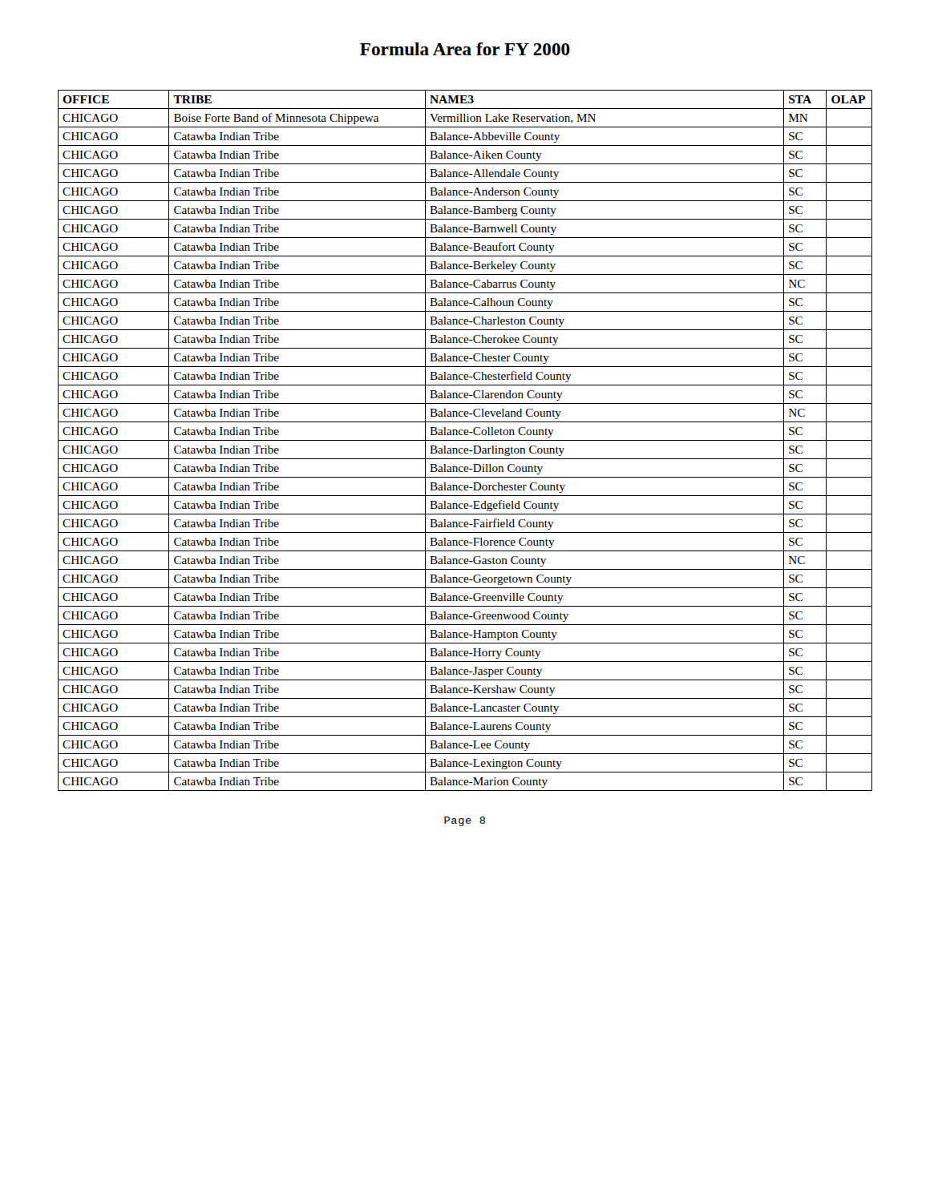Formula Area for FY 2000
| OFFICE | TRIBE | NAME3 | STA | OLAP |
| --- | --- | --- | --- | --- |
| CHICAGO | Boise Forte Band of Minnesota Chippewa | Vermillion Lake Reservation, MN | MN | |
| CHICAGO | Catawba Indian Tribe | Balance-Abbeville County | SC | |
| CHICAGO | Catawba Indian Tribe | Balance-Aiken County | SC | |
| CHICAGO | Catawba Indian Tribe | Balance-Allendale County | SC | |
| CHICAGO | Catawba Indian Tribe | Balance-Anderson County | SC | |
| CHICAGO | Catawba Indian Tribe | Balance-Bamberg County | SC | |
| CHICAGO | Catawba Indian Tribe | Balance-Barnwell County | SC | |
| CHICAGO | Catawba Indian Tribe | Balance-Beaufort County | SC | |
| CHICAGO | Catawba Indian Tribe | Balance-Berkeley County | SC | |
| CHICAGO | Catawba Indian Tribe | Balance-Cabarrus County | NC | |
| CHICAGO | Catawba Indian Tribe | Balance-Calhoun County | SC | |
| CHICAGO | Catawba Indian Tribe | Balance-Charleston County | SC | |
| CHICAGO | Catawba Indian Tribe | Balance-Cherokee County | SC | |
| CHICAGO | Catawba Indian Tribe | Balance-Chester County | SC | |
| CHICAGO | Catawba Indian Tribe | Balance-Chesterfield County | SC | |
| CHICAGO | Catawba Indian Tribe | Balance-Clarendon County | SC | |
| CHICAGO | Catawba Indian Tribe | Balance-Cleveland County | NC | |
| CHICAGO | Catawba Indian Tribe | Balance-Colleton County | SC | |
| CHICAGO | Catawba Indian Tribe | Balance-Darlington County | SC | |
| CHICAGO | Catawba Indian Tribe | Balance-Dillon County | SC | |
| CHICAGO | Catawba Indian Tribe | Balance-Dorchester County | SC | |
| CHICAGO | Catawba Indian Tribe | Balance-Edgefield County | SC | |
| CHICAGO | Catawba Indian Tribe | Balance-Fairfield County | SC | |
| CHICAGO | Catawba Indian Tribe | Balance-Florence County | SC | |
| CHICAGO | Catawba Indian Tribe | Balance-Gaston County | NC | |
| CHICAGO | Catawba Indian Tribe | Balance-Georgetown County | SC | |
| CHICAGO | Catawba Indian Tribe | Balance-Greenville County | SC | |
| CHICAGO | Catawba Indian Tribe | Balance-Greenwood County | SC | |
| CHICAGO | Catawba Indian Tribe | Balance-Hampton County | SC | |
| CHICAGO | Catawba Indian Tribe | Balance-Horry County | SC | |
| CHICAGO | Catawba Indian Tribe | Balance-Jasper County | SC | |
| CHICAGO | Catawba Indian Tribe | Balance-Kershaw County | SC | |
| CHICAGO | Catawba Indian Tribe | Balance-Lancaster County | SC | |
| CHICAGO | Catawba Indian Tribe | Balance-Laurens County | SC | |
| CHICAGO | Catawba Indian Tribe | Balance-Lee County | SC | |
| CHICAGO | Catawba Indian Tribe | Balance-Lexington County | SC | |
| CHICAGO | Catawba Indian Tribe | Balance-Marion County | SC | |
Page 8